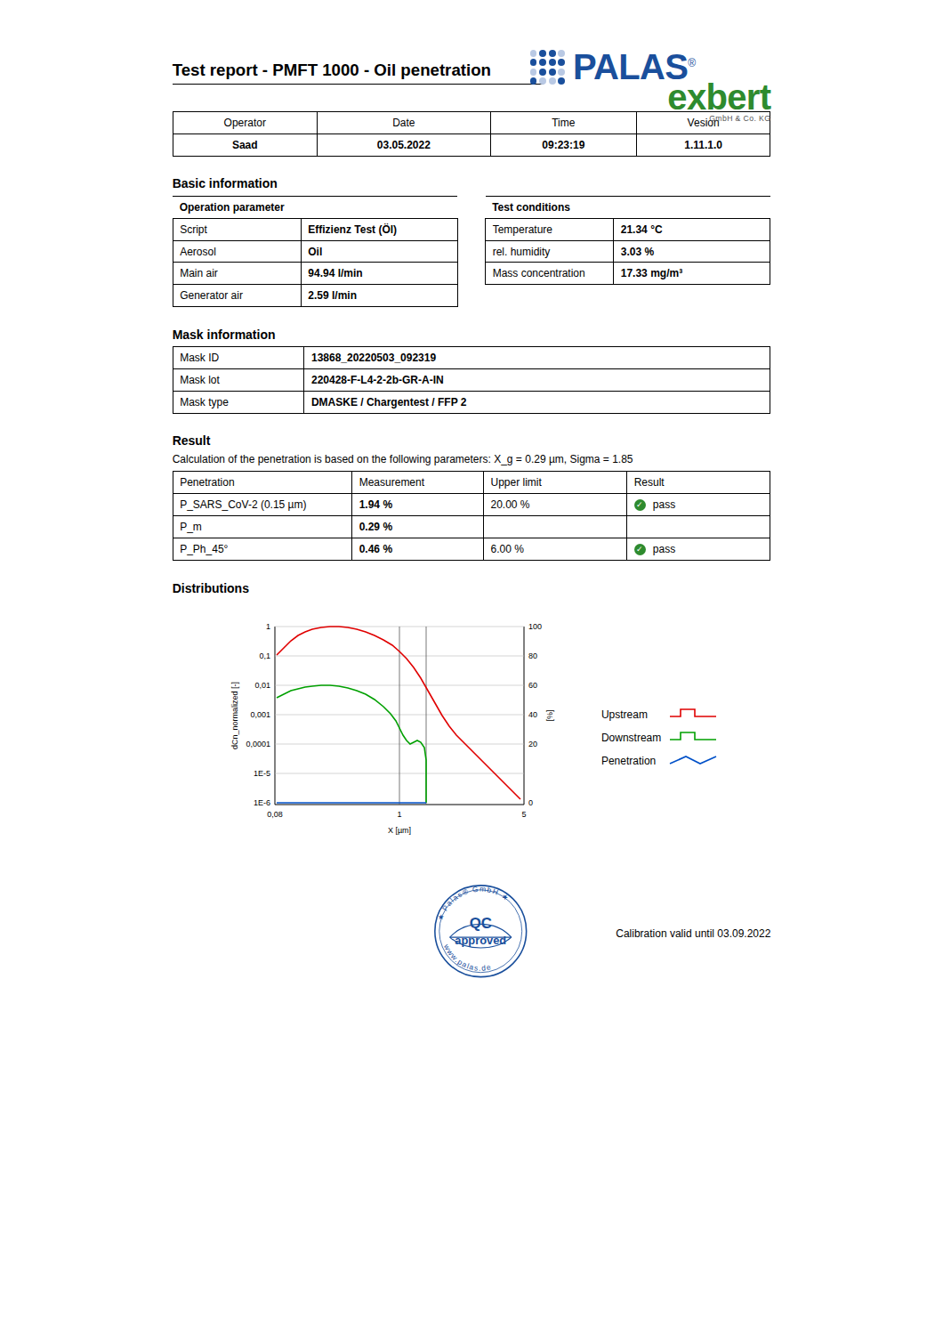PALAS® exbert GmbH & Co. KG
Test report - PMFT 1000 - Oil penetration
| Operator | Date | Time | Vesion |
| Saad | 03.05.2022 | 09:23:19 | 1.11.1.0 |
Basic information
| / Operation parameter / / Script / Effizienz Test (Öl) / / Aerosol / Oil / / Main air / 94.94 l/min / / Generator air / 2.59 l/min / | / Test conditions / / Temperature / 21.34 °C / / rel. humidity / 3.03 % / / Mass concentration / 17.33 mg/m³ / |
Mask information
| Mask ID | 13868_20220503_092319 |
| Mask lot | 220428-F-L4-2-2b-GR-A-IN |
| Mask type | DMASKE / Chargentest / FFP 2 |
Result
Calculation of the penetration is based on the following parameters: X_g = 0.29 µm, Sigma = 1.85
| Penetration | Measurement | Upper limit | Result |
| --- | --- | --- | --- |
| P_SARS_CoV-2 (0.15 µm) | 1.94 % | 20.00 % | ✓ pass |
| P_m | 0.29 % | | |
| P_Ph_45° | 0.46 % | 6.00 % | ✓ pass |
Distributions
1 0,1 0,01 0,001 0,0001 1E-5 1E-6 100 80 60 40 20 0 0,08 1 5 X [µm] dCn_normalized [-] [%]
| Upstream | |
| Downstream | |
| Penetration | |
★ Palas® GmbH ★ www.palas.de QC approved
Calibration valid until 03.09.2022